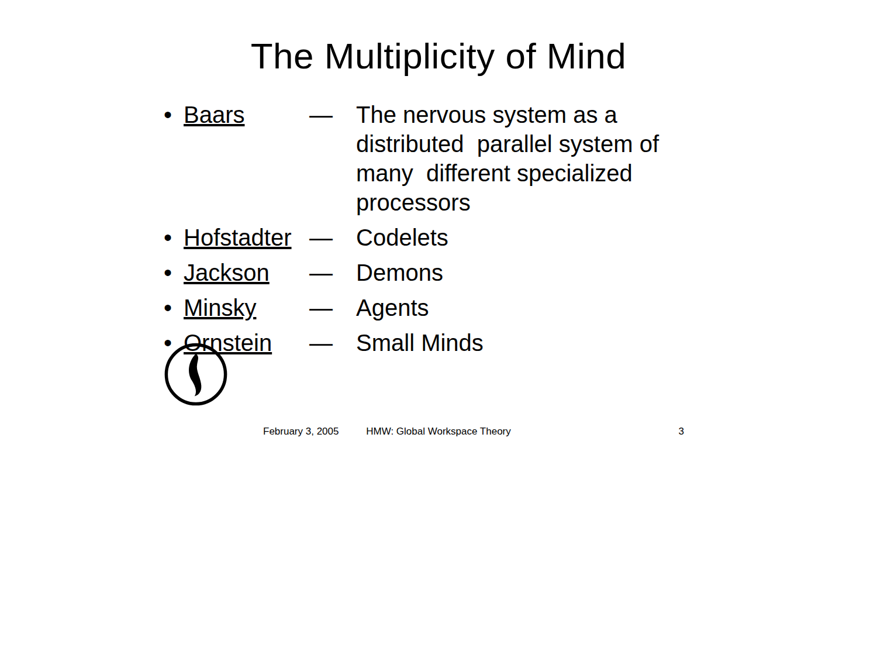The Multiplicity of Mind
•Baars—The nervous system as a distributed parallel system of many different specialized processors
•Hofstadter—Codelets
•Jackson—Demons
•Minsky—Agents
•Ornstein—Small Minds
February 3, 2005 HMW: Global Workspace Theory 3